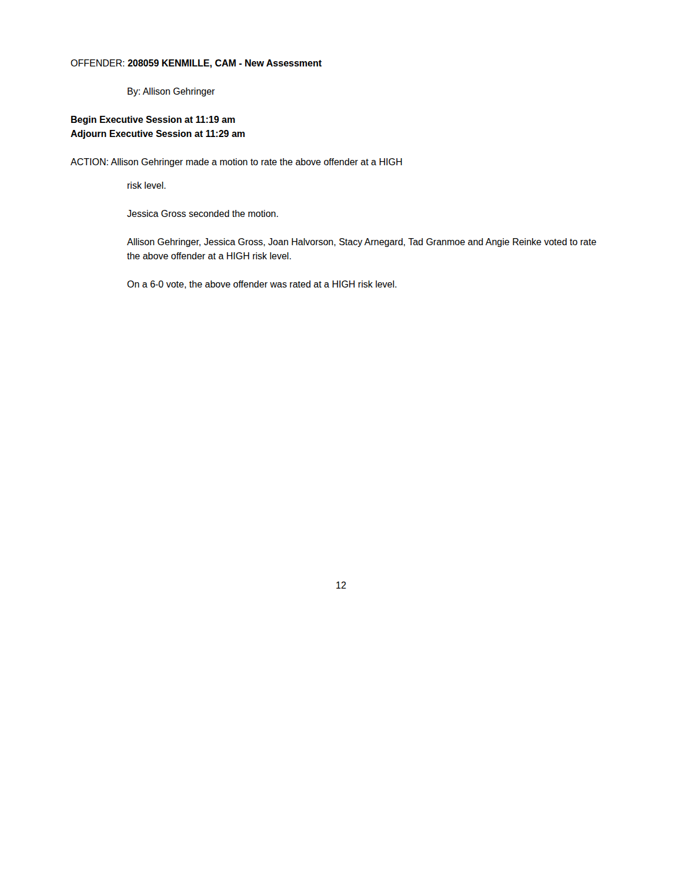OFFENDER: 208059 KENMILLE, CAM - New Assessment
By: Allison Gehringer
Begin Executive Session at 11:19 am
Adjourn Executive Session at 11:29 am
ACTION: Allison Gehringer made a motion to rate the above offender at a HIGH
risk level.
Jessica Gross seconded the motion.
Allison Gehringer, Jessica Gross, Joan Halvorson, Stacy Arnegard, Tad Granmoe and Angie Reinke voted to rate the above offender at a HIGH risk level.
On a 6-0 vote, the above offender was rated at a HIGH risk level.
12